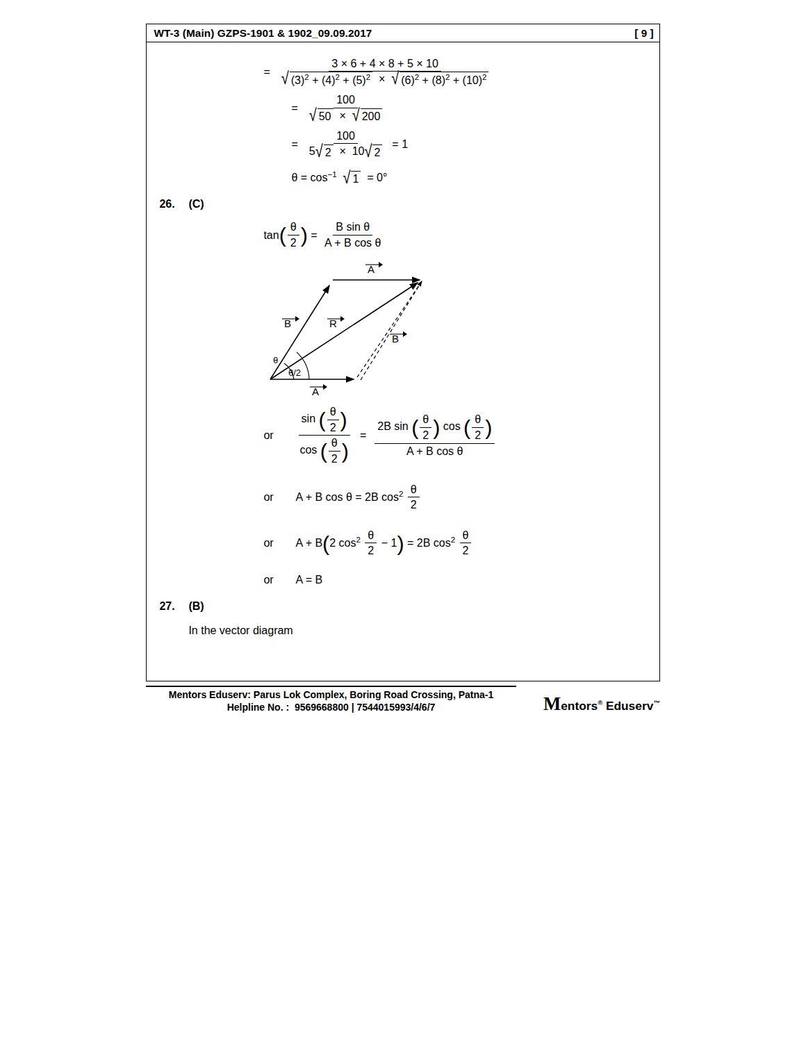WT-3 (Main) GZPS-1901 & 1902_09.09.2017 [ 9 ]
= 3 × 6 + 4 × 8 + 5 × 10 √(3)2 + (4)2 + (5)2 × √(6)2 + (8)2 + (10)2
= 100 √50 × √200
= 100 5√2 × 10√2 = 1
θ = cos−1 √1 = 0°
26.(C)
tan ( θ 2 ) = B sin θ A + B cos θ
A B R B A θ θ/2
or sin (θ 2) cos (θ 2) = 2B sin (θ 2) cos (θ 2) A + B cos θ
or A + B cos θ = 2B cos2 θ 2
or A + B ( 2 cos2 θ 2 − 1 ) = 2B cos2 θ 2
or A = B
27.(B)
In the vector diagram
Mentors Eduserv: Parus Lok Complex, Boring Road Crossing, Patna-1
Helpline No. : 9569668800 | 7544015993/4/6/7
Mentors® Eduserv™